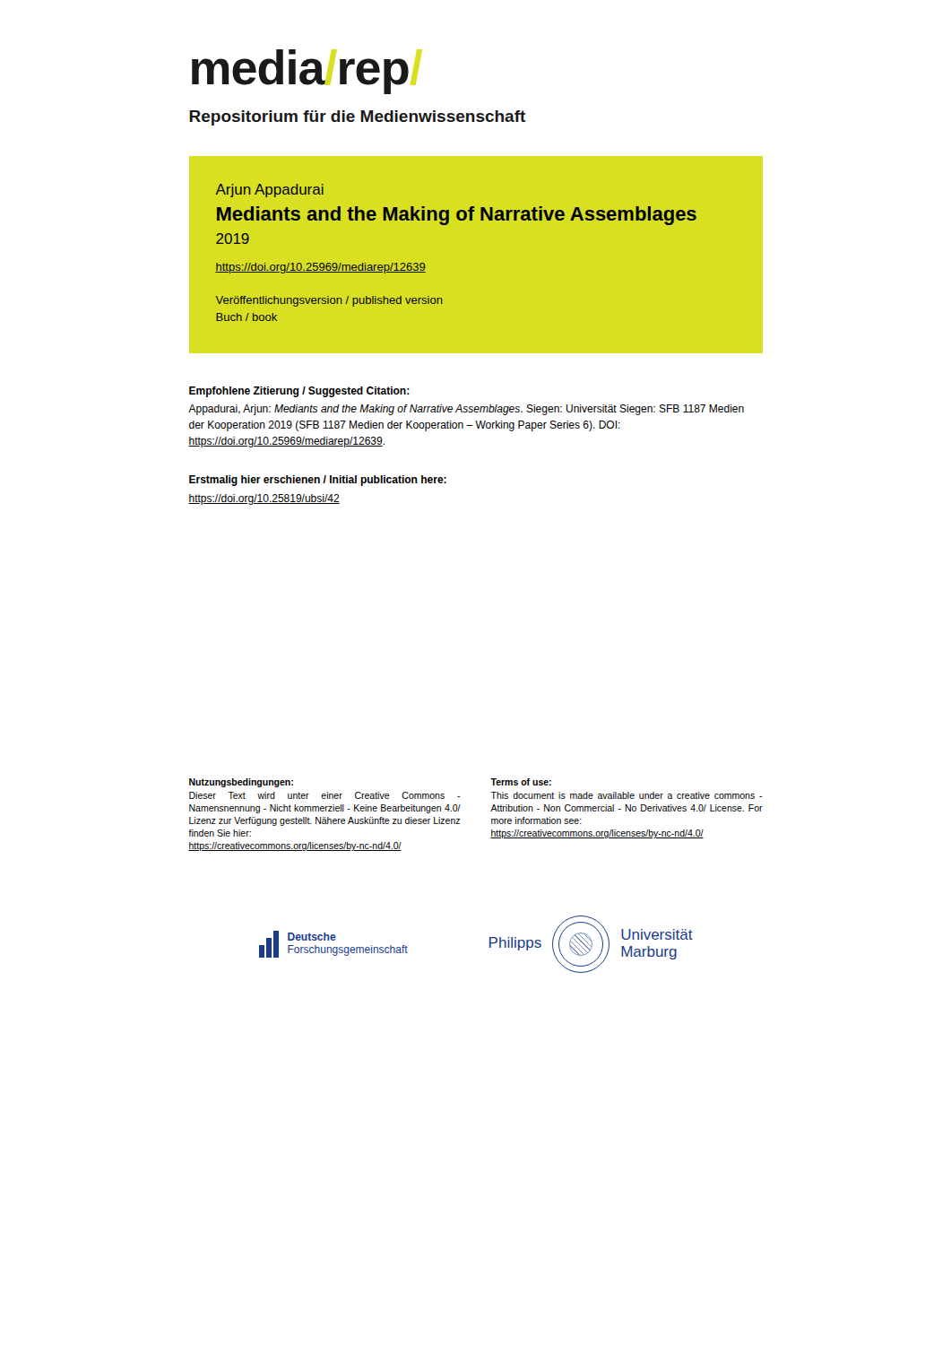media/rep/
Repositorium für die Medienwissenschaft
Arjun Appadurai
Mediants and the Making of Narrative Assemblages
2019
https://doi.org/10.25969/mediarep/12639
Veröffentlichungsversion / published version Buch / book
Empfohlene Zitierung / Suggested Citation:
Appadurai, Arjun: Mediants and the Making of Narrative Assemblages. Siegen: Universität Siegen: SFB 1187 Medien der Kooperation 2019 (SFB 1187 Medien der Kooperation – Working Paper Series 6). DOI: https://doi.org/10.25969/mediarep/12639.
Erstmalig hier erschienen / Initial publication here:
https://doi.org/10.25819/ubsi/42
Nutzungsbedingungen:
Dieser Text wird unter einer Creative Commons - Namensnennung - Nicht kommerziell - Keine Bearbeitungen 4.0/ Lizenz zur Verfügung gestellt. Nähere Auskünfte zu dieser Lizenz finden Sie hier:
https://creativecommons.org/licenses/by-nc-nd/4.0/
Terms of use:
This document is made available under a creative commons - Attribution - Non Commercial - No Derivatives 4.0/ License. For more information see:
https://creativecommons.org/licenses/by-nc-nd/4.0/
Deutsche Forschungsgemeinschaft
Philipps
Universität Marburg